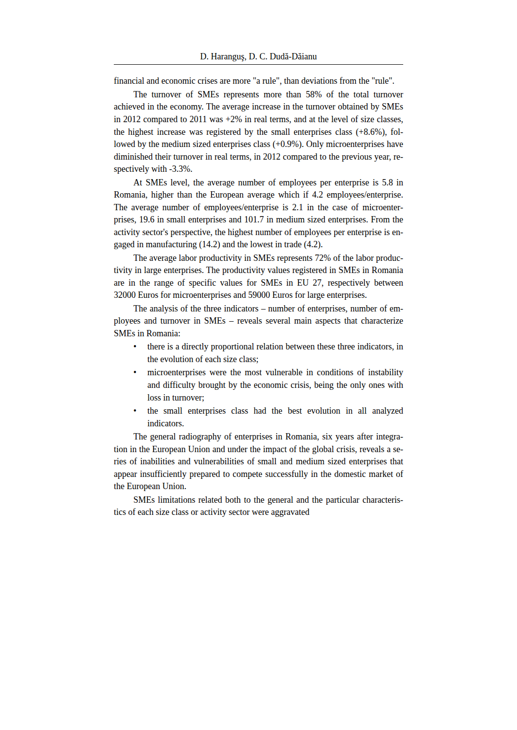D. Haranguş, D. C. Dudă-Dăianu
financial and economic crises are more "a rule", than deviations from the "rule".
The turnover of SMEs represents more than 58% of the total turnover achieved in the economy. The average increase in the turnover obtained by SMEs in 2012 compared to 2011 was +2% in real terms, and at the level of size classes, the highest increase was registered by the small enterprises class (+8.6%), followed by the medium sized enterprises class (+0.9%). Only microenterprises have diminished their turnover in real terms, in 2012 compared to the previous year, respectively with -3.3%.
At SMEs level, the average number of employees per enterprise is 5.8 in Romania, higher than the European average which if 4.2 employees/enterprise. The average number of employees/enterprise is 2.1 in the case of microenterprises, 19.6 in small enterprises and 101.7 in medium sized enterprises. From the activity sector's perspective, the highest number of employees per enterprise is engaged in manufacturing (14.2) and the lowest in trade (4.2).
The average labor productivity in SMEs represents 72% of the labor productivity in large enterprises. The productivity values registered in SMEs in Romania are in the range of specific values for SMEs in EU 27, respectively between 32000 Euros for microenterprises and 59000 Euros for large enterprises.
The analysis of the three indicators – number of enterprises, number of employees and turnover in SMEs – reveals several main aspects that characterize SMEs in Romania:
there is a directly proportional relation between these three indicators, in the evolution of each size class;
microenterprises were the most vulnerable in conditions of instability and difficulty brought by the economic crisis, being the only ones with loss in turnover;
the small enterprises class had the best evolution in all analyzed indicators.
The general radiography of enterprises in Romania, six years after integration in the European Union and under the impact of the global crisis, reveals a series of inabilities and vulnerabilities of small and medium sized enterprises that appear insufficiently prepared to compete successfully in the domestic market of the European Union.
SMEs limitations related both to the general and the particular characteristics of each size class or activity sector were aggravated